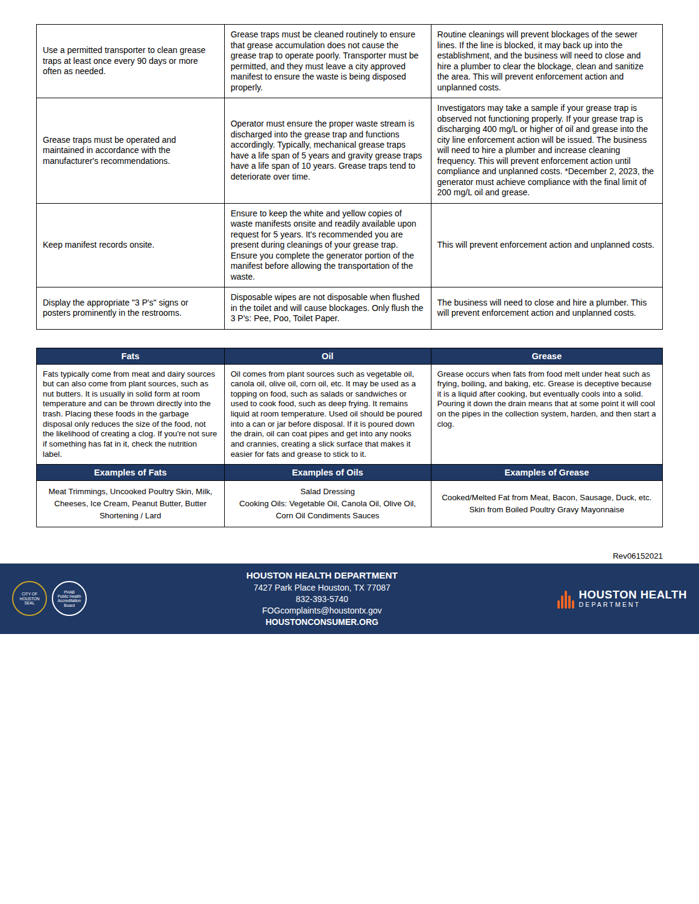| Use a permitted transporter to clean grease traps at least once every 90 days or more often as needed. | Grease traps must be cleaned routinely to ensure that grease accumulation does not cause the grease trap to operate poorly. Transporter must be permitted, and they must leave a city approved manifest to ensure the waste is being disposed properly. | Routine cleanings will prevent blockages of the sewer lines. If the line is blocked, it may back up into the establishment, and the business will need to close and hire a plumber to clear the blockage, clean and sanitize the area. This will prevent enforcement action and unplanned costs. |
| Grease traps must be operated and maintained in accordance with the manufacturer's recommendations. | Operator must ensure the proper waste stream is discharged into the grease trap and functions accordingly. Typically, mechanical grease traps have a life span of 5 years and gravity grease traps have a life span of 10 years. Grease traps tend to deteriorate over time. | Investigators may take a sample if your grease trap is observed not functioning properly. If your grease trap is discharging 400 mg/L or higher of oil and grease into the city line enforcement action will be issued. The business will need to hire a plumber and increase cleaning frequency. This will prevent enforcement action until compliance and unplanned costs. *December 2, 2023, the generator must achieve compliance with the final limit of 200 mg/L oil and grease. |
| Keep manifest records onsite. | Ensure to keep the white and yellow copies of waste manifests onsite and readily available upon request for 5 years. It's recommended you are present during cleanings of your grease trap. Ensure you complete the generator portion of the manifest before allowing the transportation of the waste. | This will prevent enforcement action and unplanned costs. |
| Display the appropriate "3 P's" signs or posters prominently in the restrooms. | Disposable wipes are not disposable when flushed in the toilet and will cause blockages. Only flush the 3 P's: Pee, Poo, Toilet Paper. | The business will need to close and hire a plumber. This will prevent enforcement action and unplanned costs. |
| Fats | Oil | Grease |
| --- | --- | --- |
| Fats typically come from meat and dairy sources but can also come from plant sources, such as nut butters. It is usually in solid form at room temperature and can be thrown directly into the trash. Placing these foods in the garbage disposal only reduces the size of the food, not the likelihood of creating a clog. If you're not sure if something has fat in it, check the nutrition label. | Oil comes from plant sources such as vegetable oil, canola oil, olive oil, corn oil, etc. It may be used as a topping on food, such as salads or sandwiches or used to cook food, such as deep frying. It remains liquid at room temperature. Used oil should be poured into a can or jar before disposal. If it is poured down the drain, oil can coat pipes and get into any nooks and crannies, creating a slick surface that makes it easier for fats and grease to stick to it. | Grease occurs when fats from food melt under heat such as frying, boiling, and baking, etc. Grease is deceptive because it is a liquid after cooking, but eventually cools into a solid. Pouring it down the drain means that at some point it will cool on the pipes in the collection system, harden, and then start a clog. |
| Examples of Fats | Examples of Oils | Examples of Grease |
| Meat Trimmings, Uncooked Poultry Skin, Milk, Cheeses, Ice Cream, Peanut Butter, Butter Shortening / Lard | Salad Dressing Cooking Oils: Vegetable Oil, Canola Oil, Olive Oil, Corn Oil Condiments Sauces | Cooked/Melted Fat from Meat, Bacon, Sausage, Duck, etc. Skin from Boiled Poultry Gravy Mayonnaise |
Rev06152021
CITY OF HOUSTON
SEAL
PHAB
Public Health
Accreditation
Board
HOUSTON HEALTH DEPARTMENT
7427 Park Place Houston, TX 77087
832-393-5740
FOGcomplaints@houstontx.gov
HOUSTONCONSUMER.ORG
HOUSTON HEALTH
DEPARTMENT